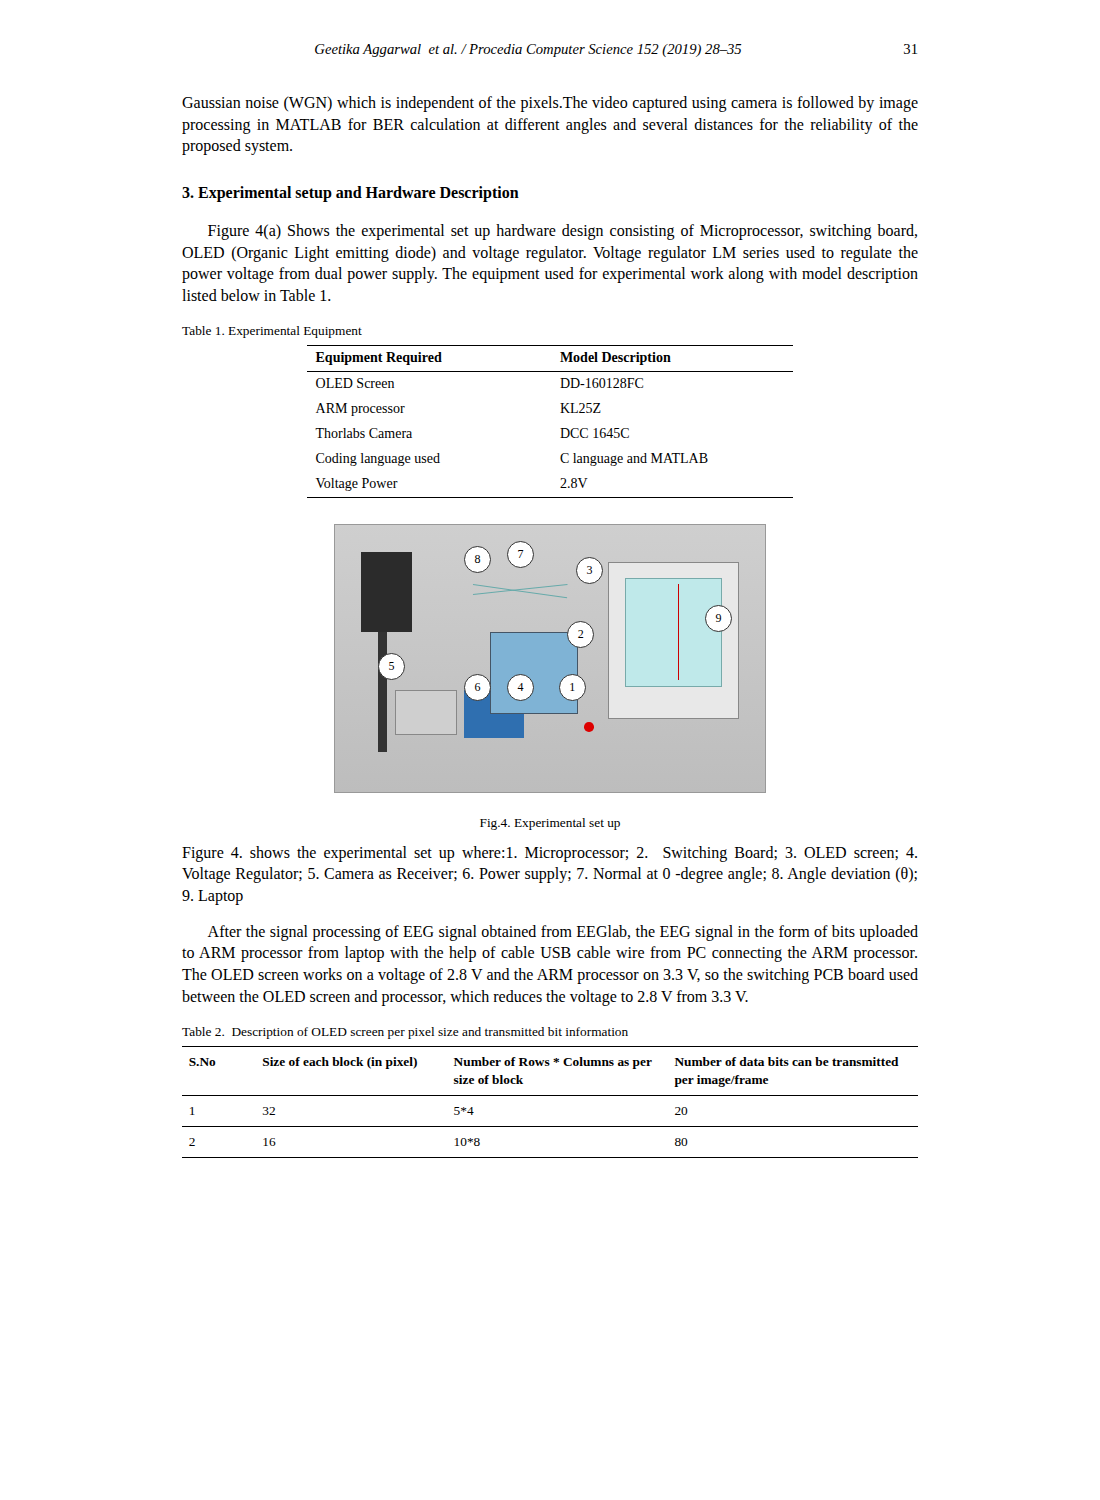Geetika Aggarwal et al. / Procedia Computer Science 152 (2019) 28–35 31
Gaussian noise (WGN) which is independent of the pixels.The video captured using camera is followed by image processing in MATLAB for BER calculation at different angles and several distances for the reliability of the proposed system.
3. Experimental setup and Hardware Description
Figure 4(a) Shows the experimental set up hardware design consisting of Microprocessor, switching board, OLED (Organic Light emitting diode) and voltage regulator. Voltage regulator LM series used to regulate the power voltage from dual power supply. The equipment used for experimental work along with model description listed below in Table 1.
Table 1. Experimental Equipment
| Equipment Required | Model Description |
| --- | --- |
| OLED Screen | DD-160128FC |
| ARM processor | KL25Z |
| Thorlabs Camera | DCC 1645C |
| Coding language used | C language and MATLAB |
| Voltage Power | 2.8V |
8
7
3
2
1
4
6
5
9
Fig.4. Experimental set up
Figure 4. shows the experimental set up where:1. Microprocessor; 2. Switching Board; 3. OLED screen; 4. Voltage Regulator; 5. Camera as Receiver; 6. Power supply; 7. Normal at 0 -degree angle; 8. Angle deviation (θ); 9. Laptop
After the signal processing of EEG signal obtained from EEGlab, the EEG signal in the form of bits uploaded to ARM processor from laptop with the help of cable USB cable wire from PC connecting the ARM processor. The OLED screen works on a voltage of 2.8 V and the ARM processor on 3.3 V, so the switching PCB board used between the OLED screen and processor, which reduces the voltage to 2.8 V from 3.3 V.
Table 2. Description of OLED screen per pixel size and transmitted bit information
| S.No | Size of each block (in pixel) | Number of Rows * Columns as per size of block | Number of data bits can be transmitted per image/frame |
| --- | --- | --- | --- |
| 1 | 32 | 5*4 | 20 |
| 2 | 16 | 10*8 | 80 |